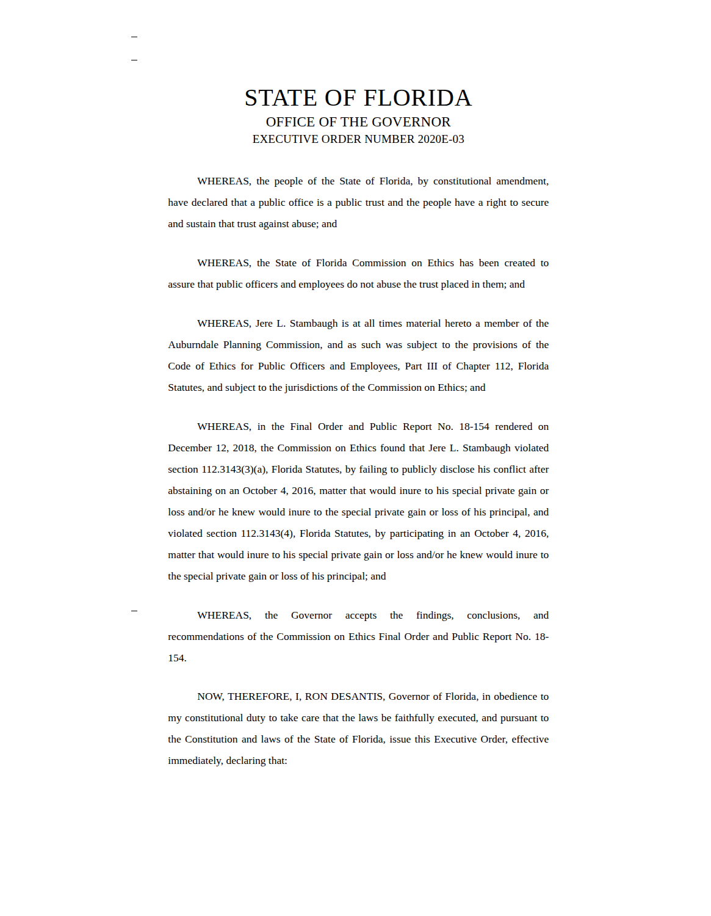STATE OF FLORIDA
OFFICE OF THE GOVERNOR
EXECUTIVE ORDER NUMBER 2020E-03
WHEREAS, the people of the State of Florida, by constitutional amendment, have declared that a public office is a public trust and the people have a right to secure and sustain that trust against abuse; and
WHEREAS, the State of Florida Commission on Ethics has been created to assure that public officers and employees do not abuse the trust placed in them; and
WHEREAS, Jere L. Stambaugh is at all times material hereto a member of the Auburndale Planning Commission, and as such was subject to the provisions of the Code of Ethics for Public Officers and Employees, Part III of Chapter 112, Florida Statutes, and subject to the jurisdictions of the Commission on Ethics; and
WHEREAS, in the Final Order and Public Report No. 18-154 rendered on December 12, 2018, the Commission on Ethics found that Jere L. Stambaugh violated section 112.3143(3)(a), Florida Statutes, by failing to publicly disclose his conflict after abstaining on an October 4, 2016, matter that would inure to his special private gain or loss and/or he knew would inure to the special private gain or loss of his principal, and violated section 112.3143(4), Florida Statutes, by participating in an October 4, 2016, matter that would inure to his special private gain or loss and/or he knew would inure to the special private gain or loss of his principal; and
WHEREAS, the Governor accepts the findings, conclusions, and recommendations of the Commission on Ethics Final Order and Public Report No. 18-154.
NOW, THEREFORE, I, RON DESANTIS, Governor of Florida, in obedience to my constitutional duty to take care that the laws be faithfully executed, and pursuant to the Constitution and laws of the State of Florida, issue this Executive Order, effective immediately, declaring that: